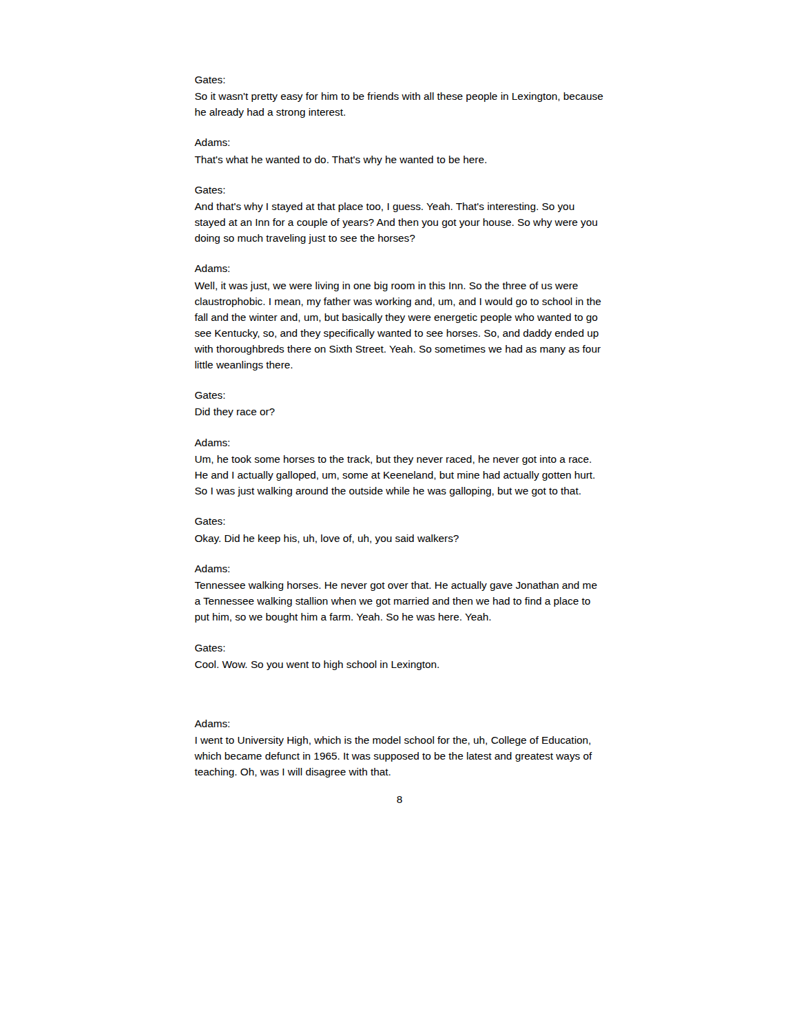Gates:
So it wasn't pretty easy for him to be friends with all these people in Lexington, because he already had a strong interest.
Adams:
That's what he wanted to do. That's why he wanted to be here.
Gates:
And that's why I stayed at that place too, I guess. Yeah. That's interesting. So you stayed at an Inn for a couple of years? And then you got your house. So why were you doing so much traveling just to see the horses?
Adams:
Well, it was just, we were living in one big room in this Inn. So the three of us were claustrophobic. I mean, my father was working and, um, and I would go to school in the fall and the winter and, um, but basically they were energetic people who wanted to go see Kentucky, so, and they specifically wanted to see horses. So, and daddy ended up with thoroughbreds there on Sixth Street. Yeah. So sometimes we had as many as four little weanlings there.
Gates:
Did they race or?
Adams:
Um, he took some horses to the track, but they never raced, he never got into a race. He and I actually galloped, um, some at Keeneland, but mine had actually gotten hurt. So I was just walking around the outside while he was galloping, but we got to that.
Gates:
Okay. Did he keep his, uh, love of, uh, you said walkers?
Adams:
Tennessee walking horses. He never got over that. He actually gave Jonathan and me a Tennessee walking stallion when we got married and then we had to find a place to put him, so we bought him a farm. Yeah. So he was here. Yeah.
Gates:
Cool. Wow. So you went to high school in Lexington.
Adams:
I went to University High, which is the model school for the, uh, College of Education, which became defunct in 1965. It was supposed to be the latest and greatest ways of teaching. Oh, was I will disagree with that.
8